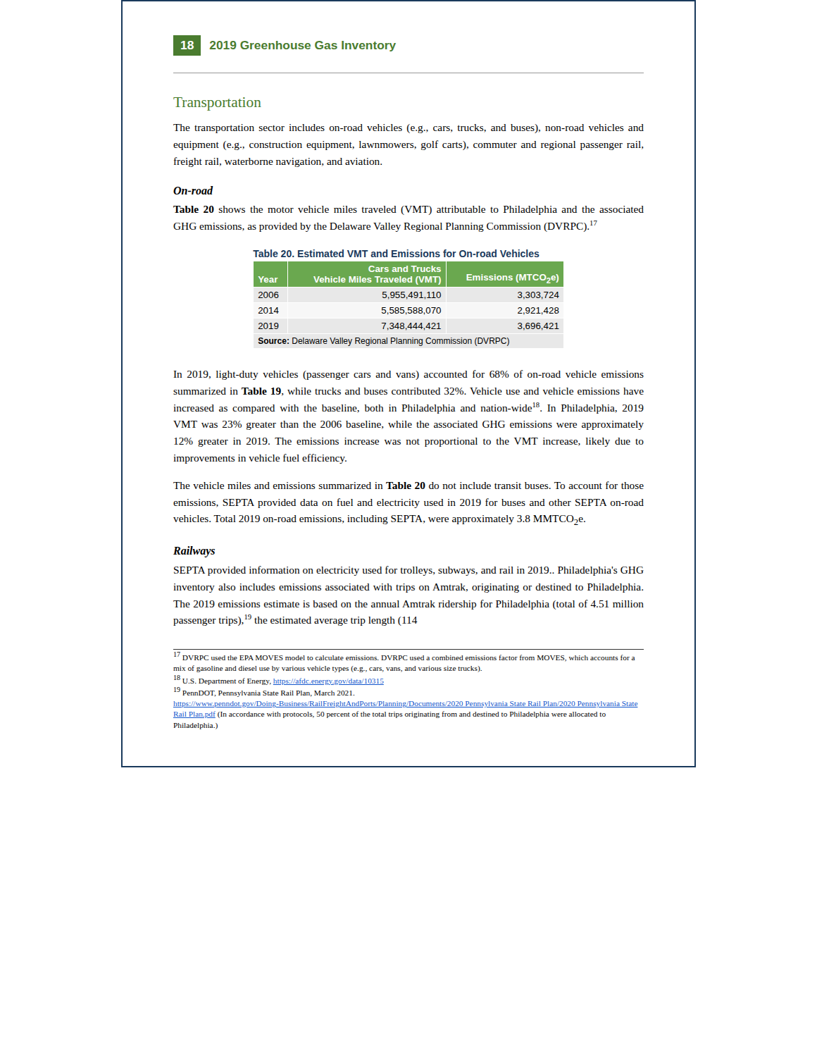18 2019 Greenhouse Gas Inventory
Transportation
The transportation sector includes on-road vehicles (e.g., cars, trucks, and buses), non-road vehicles and equipment (e.g., construction equipment, lawnmowers, golf carts), commuter and regional passenger rail, freight rail, waterborne navigation, and aviation.
On-road
Table 20 shows the motor vehicle miles traveled (VMT) attributable to Philadelphia and the associated GHG emissions, as provided by the Delaware Valley Regional Planning Commission (DVRPC).17
Table 20. Estimated VMT and Emissions for On-road Vehicles
| Year | Cars and Trucks Vehicle Miles Traveled (VMT) | Emissions (MTCO 2 e) |
| --- | --- | --- |
| 2006 | 5,955,491,110 | 3,303,724 |
| 2014 | 5,585,588,070 | 2,921,428 |
| 2019 | 7,348,444,421 | 3,696,421 |
| Source: Delaware Valley Regional Planning Commission (DVRPC) |
In 2019, light-duty vehicles (passenger cars and vans) accounted for 68% of on-road vehicle emissions summarized in Table 19, while trucks and buses contributed 32%. Vehicle use and vehicle emissions have increased as compared with the baseline, both in Philadelphia and nation-wide18. In Philadelphia, 2019 VMT was 23% greater than the 2006 baseline, while the associated GHG emissions were approximately 12% greater in 2019. The emissions increase was not proportional to the VMT increase, likely due to improvements in vehicle fuel efficiency.
The vehicle miles and emissions summarized in Table 20 do not include transit buses. To account for those emissions, SEPTA provided data on fuel and electricity used in 2019 for buses and other SEPTA on-road vehicles. Total 2019 on-road emissions, including SEPTA, were approximately 3.8 MMTCO2e.
Railways
SEPTA provided information on electricity used for trolleys, subways, and rail in 2019.. Philadelphia's GHG inventory also includes emissions associated with trips on Amtrak, originating or destined to Philadelphia. The 2019 emissions estimate is based on the annual Amtrak ridership for Philadelphia (total of 4.51 million passenger trips),19 the estimated average trip length (114
17 DVRPC used the EPA MOVES model to calculate emissions. DVRPC used a combined emissions factor from MOVES, which accounts for a mix of gasoline and diesel use by various vehicle types (e.g., cars, vans, and various size trucks).
18 U.S. Department of Energy, https://afdc.energy.gov/data/10315
19 PennDOT, Pennsylvania State Rail Plan, March 2021.
https://www.penndot.gov/Doing-Business/RailFreightAndPorts/Planning/Documents/2020 Pennsylvania State Rail Plan/2020 Pennsylvania State Rail Plan.pdf (In accordance with protocols, 50 percent of the total trips originating from and destined to Philadelphia were allocated to Philadelphia.)